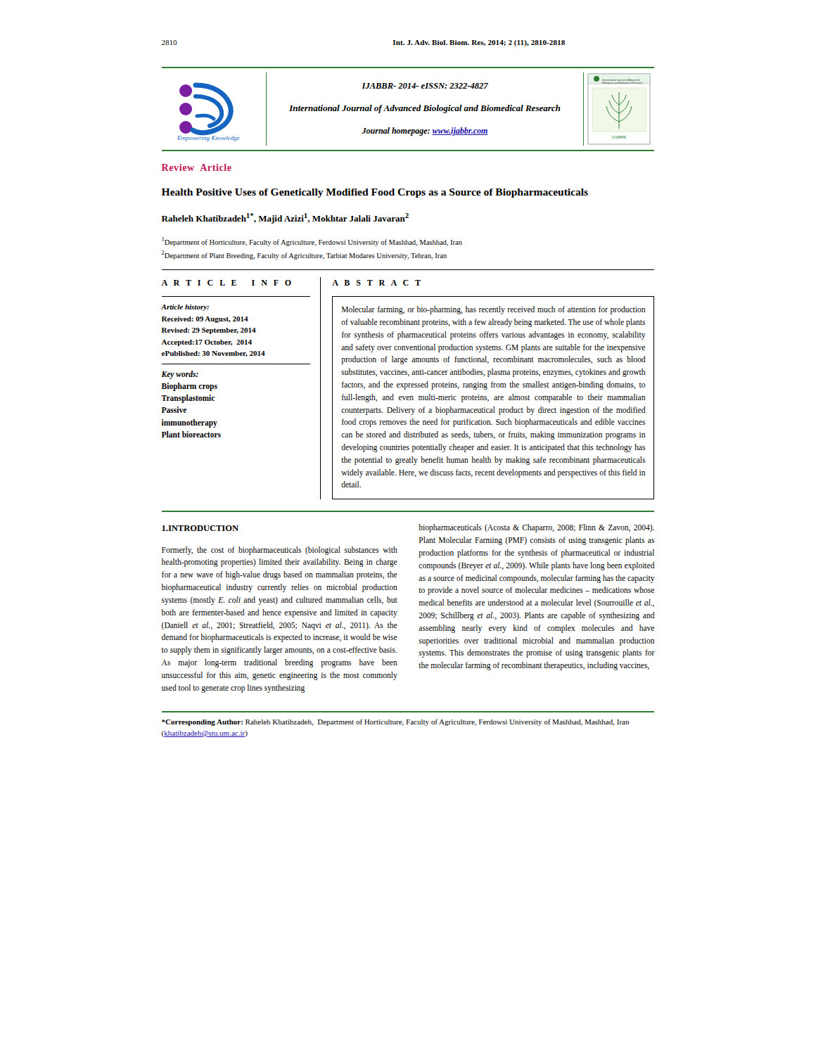2810
Int. J. Adv. Biol. Biom. Res, 2014; 2 (11), 2810-2818
Empowering Knowledge
IJABBR- 2014- eISSN: 2322-4827
International Journal of Advanced Biological and Biomedical Research
Journal homepage: www.ijabbr.com
International Journal of Advanced Biological and Biomedical Research IJABBR
Review Article
Health Positive Uses of Genetically Modified Food Crops as a Source of Biopharmaceuticals
Raheleh Khatibzadeh1*, Majid Azizi1, Mokhtar Jalali Javaran2
1Department of Horticulture, Faculty of Agriculture, Ferdowsi University of Mashhad, Mashhad, Iran
2Department of Plant Breeding, Faculty of Agriculture, Tarbiat Modares University, Tehran, Iran
A R T I C L E I N F O
Article history:
Received: 09 August, 2014
Revised: 29 September, 2014
Accepted:17 October, 2014
ePublished: 30 November, 2014
Key words:
Biopharm crops
Transplastomic
Passive
immunotherapy
Plant bioreactors
A B S T R A C T
Molecular farming, or bio-pharming, has recently received much of attention for production of valuable recombinant proteins, with a few already being marketed. The use of whole plants for synthesis of pharmaceutical proteins offers various advantages in economy, scalability and safety over conventional production systems. GM plants are suitable for the inexpensive production of large amounts of functional, recombinant macromolecules, such as blood substitutes, vaccines, anti-cancer antibodies, plasma proteins, enzymes, cytokines and growth factors, and the expressed proteins, ranging from the smallest antigen-binding domains, to full-length, and even multi-meric proteins, are almost comparable to their mammalian counterparts. Delivery of a biopharmaceutical product by direct ingestion of the modified food crops removes the need for purification. Such biopharmaceuticals and edible vaccines can be stored and distributed as seeds, tubers, or fruits, making immunization programs in developing countries potentially cheaper and easier. It is anticipated that this technology has the potential to greatly benefit human health by making safe recombinant pharmaceuticals widely available. Here, we discuss facts, recent developments and perspectives of this field in detail.
1.INTRODUCTION
Formerly, the cost of biopharmaceuticals (biological substances with health-promoting properties) limited their availability. Being in charge for a new wave of high-value drugs based on mammalian proteins, the biopharmaceutical industry currently relies on microbial production systems (mostly E. coli and yeast) and cultured mammalian cells, but both are fermenter-based and hence expensive and limited in capacity (Daniell et al., 2001; Streatfield, 2005; Naqvi et al., 2011). As the demand for biopharmaceuticals is expected to increase, it would be wise to supply them in significantly larger amounts, on a cost-effective basis. As major long-term traditional breeding programs have been unsuccessful for this aim, genetic engineering is the most commonly used tool to generate crop lines synthesizing
biopharmaceuticals (Acosta & Chaparro, 2008; Flinn & Zavon, 2004). Plant Molecular Farming (PMF) consists of using transgenic plants as production platforms for the synthesis of pharmaceutical or industrial compounds (Breyer et al., 2009). While plants have long been exploited as a source of medicinal compounds, molecular farming has the capacity to provide a novel source of molecular medicines – medications whose medical benefits are understood at a molecular level (Sourrouille et al., 2009; Schillberg et al., 2003). Plants are capable of synthesizing and assembling nearly every kind of complex molecules and have superiorities over traditional microbial and mammalian production systems. This demonstrates the promise of using transgenic plants for the molecular farming of recombinant therapeutics, including vaccines,
*Corresponding Author: Raheleh Khatibzadeh, Department of Horticulture, Faculty of Agriculture, Ferdowsi University of Mashhad, Mashhad, Iran (khatibzadeh@stu.um.ac.ir)